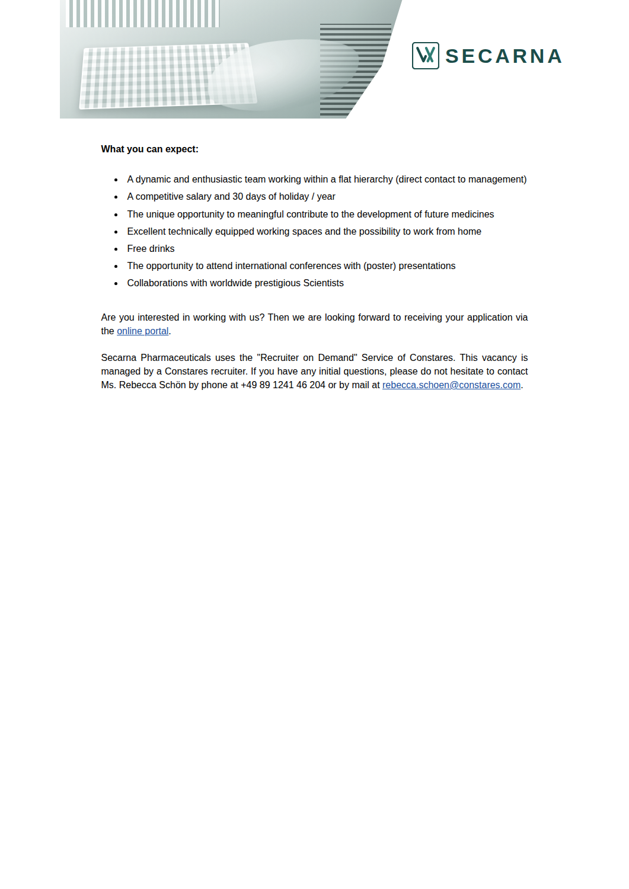SECARNA
What you can expect:
A dynamic and enthusiastic team working within a flat hierarchy (direct contact to management)
A competitive salary and 30 days of holiday / year
The unique opportunity to meaningful contribute to the development of future medicines
Excellent technically equipped working spaces and the possibility to work from home
Free drinks
The opportunity to attend international conferences with (poster) presentations
Collaborations with worldwide prestigious Scientists
Are you interested in working with us? Then we are looking forward to receiving your application via the online portal.
Secarna Pharmaceuticals uses the "Recruiter on Demand" Service of Constares. This vacancy is managed by a Constares recruiter. If you have any initial questions, please do not hesitate to contact Ms. Rebecca Schön by phone at +49 89 1241 46 204 or by mail at rebecca.schoen@constares.com.